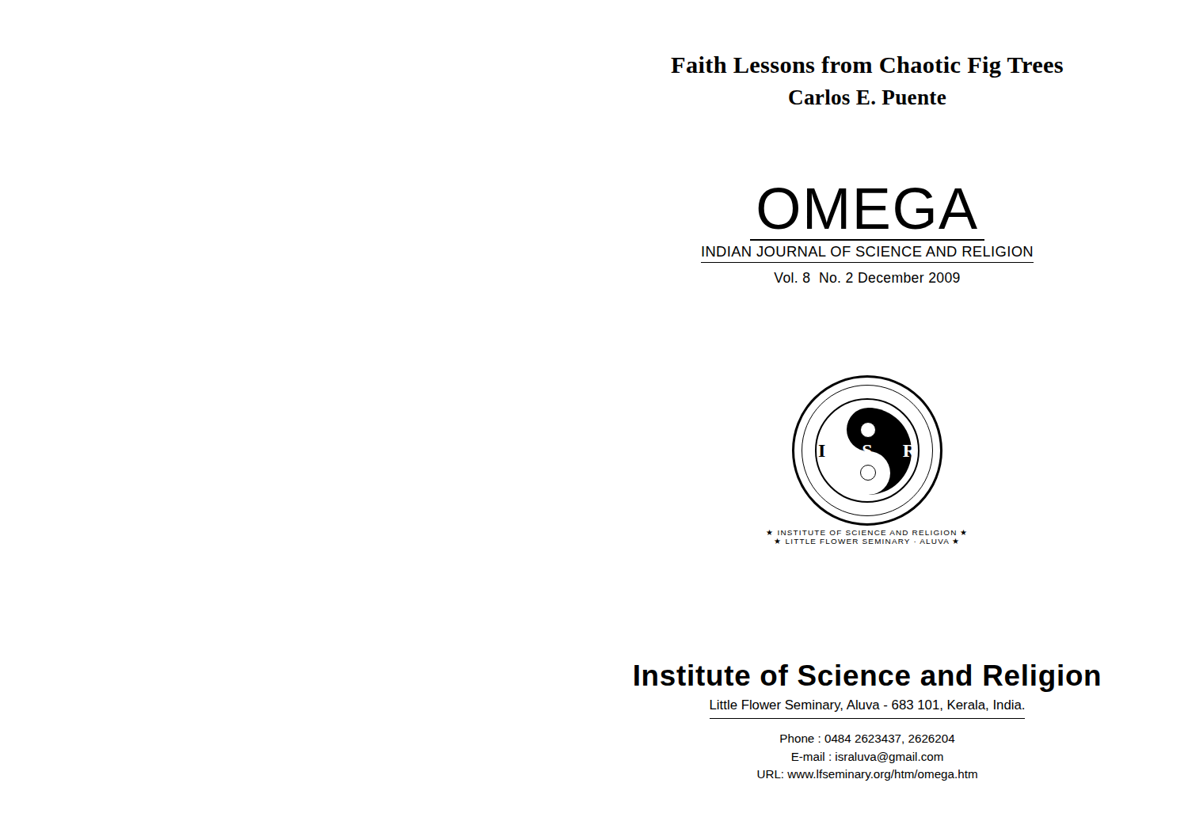Faith Lessons from Chaotic Fig Trees
Carlos E. Puente
OMEGA
INDIAN JOURNAL OF SCIENCE AND RELIGION
Vol. 8 No. 2 December 2009
I S R
★ Institute of Science and Religion ★ ★ Little Flower Seminary · Aluva ★
Institute of Science and Religion
Little Flower Seminary, Aluva - 683 101, Kerala, India.
Phone : 0484 2623437, 2626204 E-mail : israluva@gmail.com URL: www.lfseminary.org/htm/omega.htm